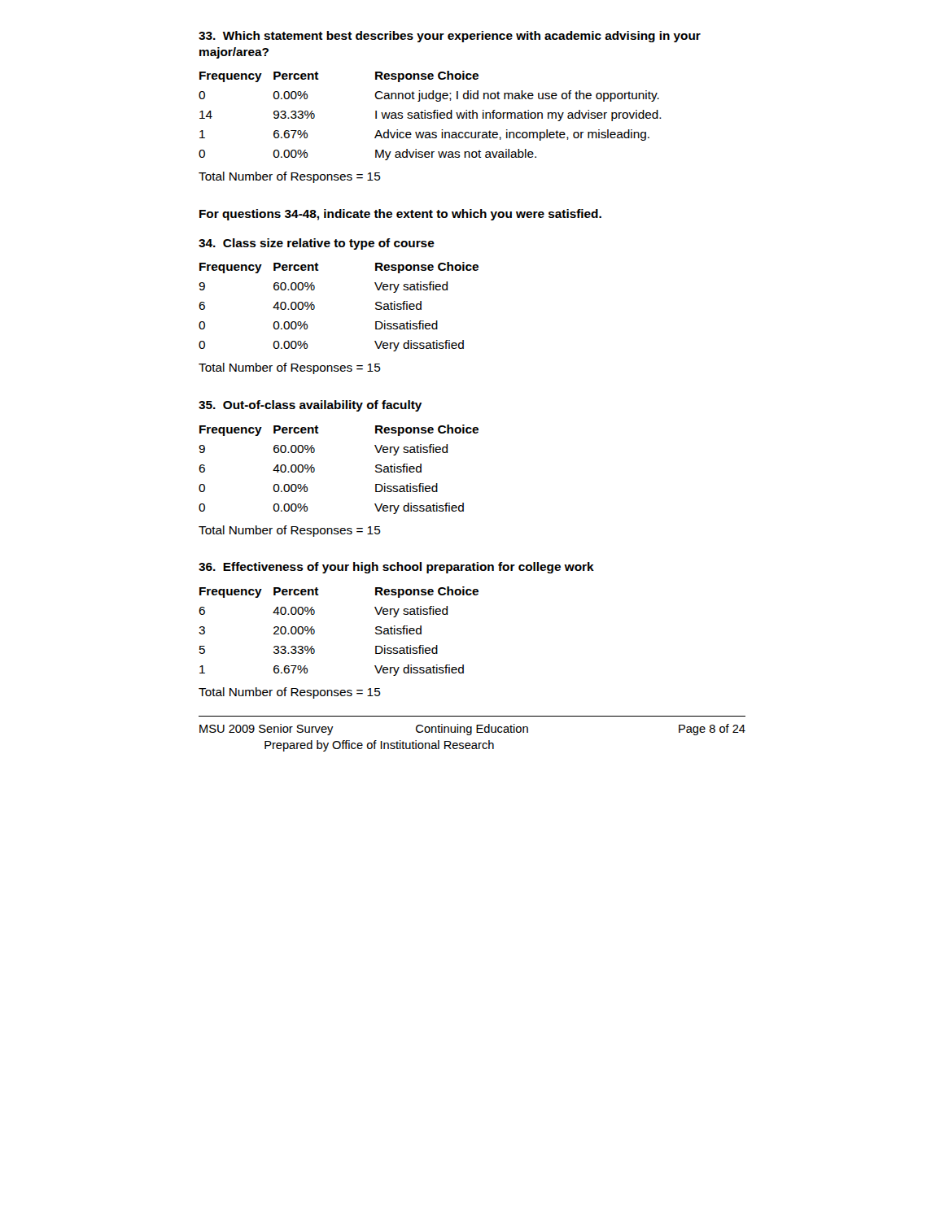33. Which statement best describes your experience with academic advising in your major/area?
| Frequency | Percent | Response Choice |
| --- | --- | --- |
| 0 | 0.00% | Cannot judge; I did not make use of the opportunity. |
| 14 | 93.33% | I was satisfied with information my adviser provided. |
| 1 | 6.67% | Advice was inaccurate, incomplete, or misleading. |
| 0 | 0.00% | My adviser was not available. |
Total Number of Responses = 15
For questions 34-48, indicate the extent to which you were satisfied.
34. Class size relative to type of course
| Frequency | Percent | Response Choice |
| --- | --- | --- |
| 9 | 60.00% | Very satisfied |
| 6 | 40.00% | Satisfied |
| 0 | 0.00% | Dissatisfied |
| 0 | 0.00% | Very dissatisfied |
Total Number of Responses = 15
35. Out-of-class availability of faculty
| Frequency | Percent | Response Choice |
| --- | --- | --- |
| 9 | 60.00% | Very satisfied |
| 6 | 40.00% | Satisfied |
| 0 | 0.00% | Dissatisfied |
| 0 | 0.00% | Very dissatisfied |
Total Number of Responses = 15
36. Effectiveness of your high school preparation for college work
| Frequency | Percent | Response Choice |
| --- | --- | --- |
| 6 | 40.00% | Very satisfied |
| 3 | 20.00% | Satisfied |
| 5 | 33.33% | Dissatisfied |
| 1 | 6.67% | Very dissatisfied |
Total Number of Responses = 15
MSU 2009 Senior Survey
Continuing Education
Page 8 of 24
Prepared by Office of Institutional Research